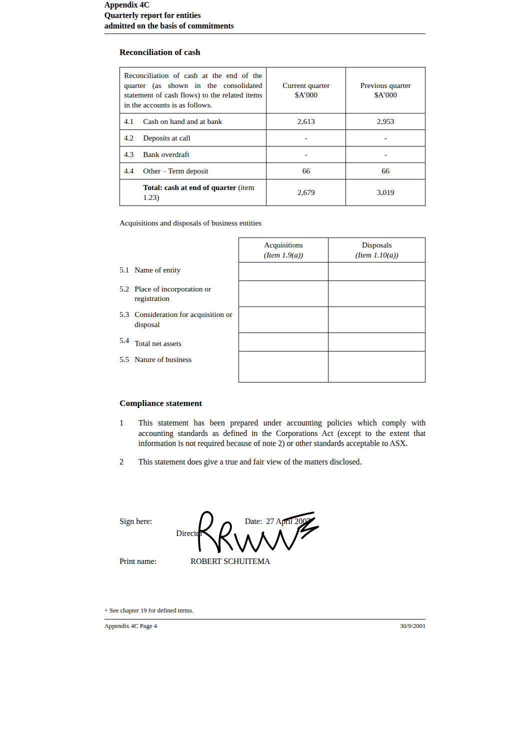Appendix 4C
Quarterly report for entities
admitted on the basis of commitments
Reconciliation of cash
| Reconciliation of cash at the end of the quarter (as shown in the consolidated statement of cash flows) to the related items in the accounts is as follows. | Current quarter $A’000 | Previous quarter $A’000 |
| 4.1 | Cash on hand and at bank | 2,613 | 2,953 |
| 4.2 | Deposits at call | - | - |
| 4.3 | Bank overdraft | - | - |
| 4.4 | Other – Term deposit | 66 | 66 |
| | Total: cash at end of quarter (item 1.23) | 2,679 | 3,019 |
Acquisitions and disposals of business entities
| | | Acquisitions (Item 1.9(a)) | Disposals (Item 1.10(a)) |
| 5.1 | Name of entity | | |
| 5.2 | Place of incorporation or registration | | |
| 5.3 | Consideration for acquisition or disposal | | |
| 5.4 | Total net assets | | |
| 5.5 | Nature of business | | |
Compliance statement
This statement has been prepared under accounting policies which comply with accounting standards as defined in the Corporations Act (except to the extent that information is not required because of note 2) or other standards acceptable to ASX.
This statement does give a true and fair view of the matters disclosed.
Sign here: Date: 27 April 2007
Director
Print name:ROBERT SCHUITEMA
+ See chapter 19 for defined terms.
Appendix 4C Page 4 30/9/2001